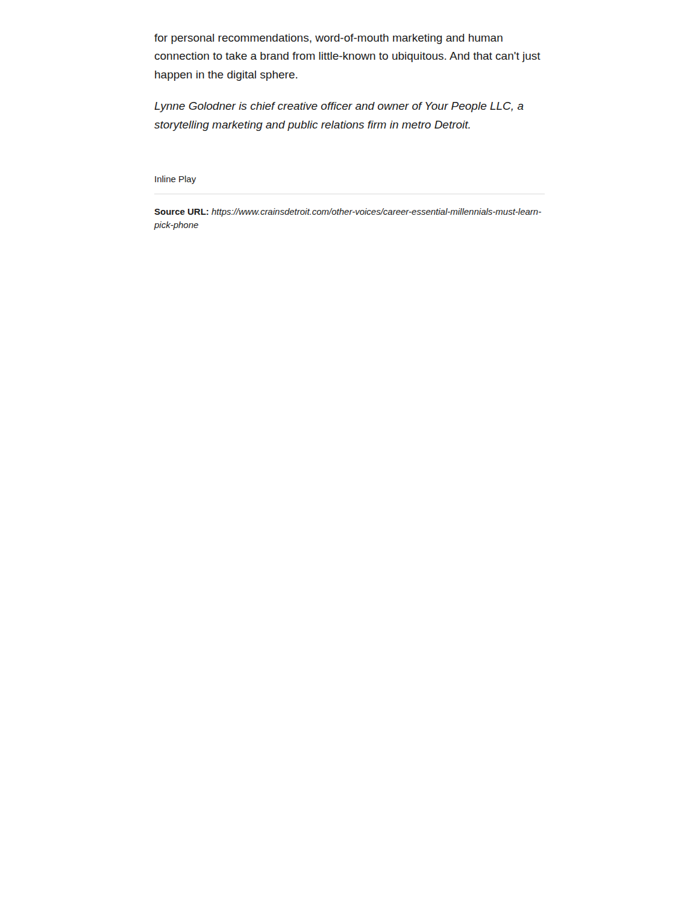for personal recommendations, word-of-mouth marketing and human connection to take a brand from little-known to ubiquitous. And that can't just happen in the digital sphere.
Lynne Golodner is chief creative officer and owner of Your People LLC, a storytelling marketing and public relations firm in metro Detroit.
Inline Play
Source URL: https://www.crainsdetroit.com/other-voices/career-essential-millennials-must-learn-pick-phone